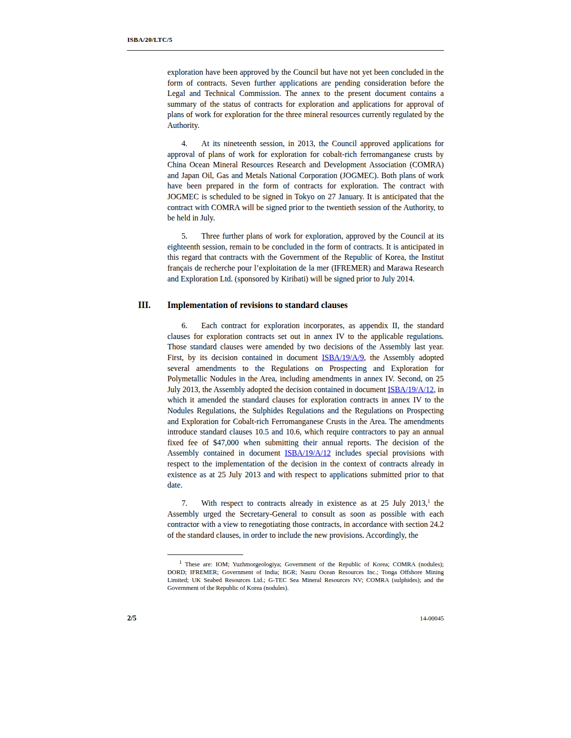ISBA/20/LTC/5
exploration have been approved by the Council but have not yet been concluded in the form of contracts. Seven further applications are pending consideration before the Legal and Technical Commission. The annex to the present document contains a summary of the status of contracts for exploration and applications for approval of plans of work for exploration for the three mineral resources currently regulated by the Authority.
4. At its nineteenth session, in 2013, the Council approved applications for approval of plans of work for exploration for cobalt-rich ferromanganese crusts by China Ocean Mineral Resources Research and Development Association (COMRA) and Japan Oil, Gas and Metals National Corporation (JOGMEC). Both plans of work have been prepared in the form of contracts for exploration. The contract with JOGMEC is scheduled to be signed in Tokyo on 27 January. It is anticipated that the contract with COMRA will be signed prior to the twentieth session of the Authority, to be held in July.
5. Three further plans of work for exploration, approved by the Council at its eighteenth session, remain to be concluded in the form of contracts. It is anticipated in this regard that contracts with the Government of the Republic of Korea, the Institut français de recherche pour l’exploitation de la mer (IFREMER) and Marawa Research and Exploration Ltd. (sponsored by Kiribati) will be signed prior to July 2014.
III. Implementation of revisions to standard clauses
6. Each contract for exploration incorporates, as appendix II, the standard clauses for exploration contracts set out in annex IV to the applicable regulations. Those standard clauses were amended by two decisions of the Assembly last year. First, by its decision contained in document ISBA/19/A/9, the Assembly adopted several amendments to the Regulations on Prospecting and Exploration for Polymetallic Nodules in the Area, including amendments in annex IV. Second, on 25 July 2013, the Assembly adopted the decision contained in document ISBA/19/A/12, in which it amended the standard clauses for exploration contracts in annex IV to the Nodules Regulations, the Sulphides Regulations and the Regulations on Prospecting and Exploration for Cobalt-rich Ferromanganese Crusts in the Area. The amendments introduce standard clauses 10.5 and 10.6, which require contractors to pay an annual fixed fee of $47,000 when submitting their annual reports. The decision of the Assembly contained in document ISBA/19/A/12 includes special provisions with respect to the implementation of the decision in the context of contracts already in existence as at 25 July 2013 and with respect to applications submitted prior to that date.
7. With respect to contracts already in existence as at 25 July 2013,1 the Assembly urged the Secretary-General to consult as soon as possible with each contractor with a view to renegotiating those contracts, in accordance with section 24.2 of the standard clauses, in order to include the new provisions. Accordingly, the
1 These are: IOM; Yuzhmorgeologiya; Government of the Republic of Korea; COMRA (nodules); DORD; IFREMER; Government of India; BGR; Nauru Ocean Resources Inc.; Tonga Offshore Mining Limited; UK Seabed Resources Ltd.; G-TEC Sea Mineral Resources NV; COMRA (sulphides); and the Government of the Republic of Korea (nodules).
2/5 14-00045